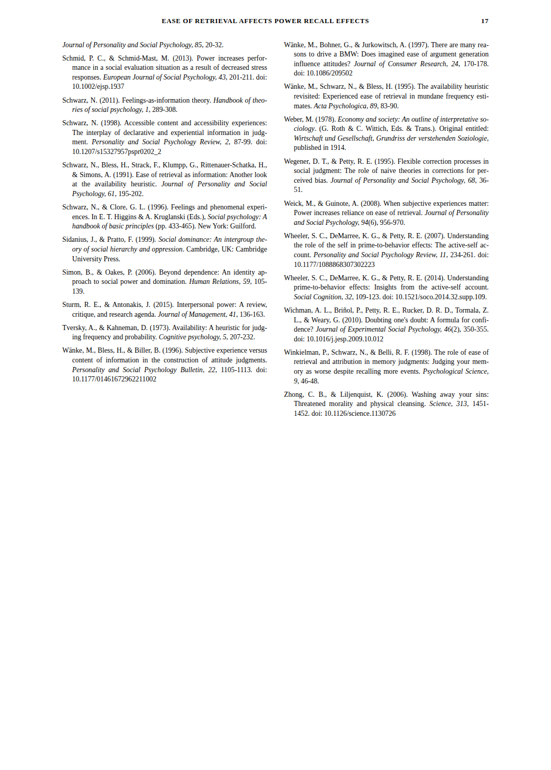Ease of Retrieval Affects Power Recall Effects 17
Journal of Personality and Social Psychology, 85, 20-32.
Schmid, P. C., & Schmid-Mast, M. (2013). Power increases performance in a social evaluation situation as a result of decreased stress responses. European Journal of Social Psychology, 43, 201-211. doi: 10.1002/ejsp.1937
Schwarz, N. (2011). Feelings-as-information theory. Handbook of theories of social psychology, 1, 289-308.
Schwarz, N. (1998). Accessible content and accessibility experiences: The interplay of declarative and experiential information in judgment. Personality and Social Psychology Review, 2, 87-99. doi: 10.1207/s15327957pspr0202_2
Schwarz, N., Bless, H., Strack, F., Klumpp, G., Rittenauer-Schatka, H., & Simons, A. (1991). Ease of retrieval as information: Another look at the availability heuristic. Journal of Personality and Social Psychology, 61, 195-202.
Schwarz, N., & Clore, G. L. (1996). Feelings and phenomenal experiences. In E. T. Higgins & A. Kruglanski (Eds.), Social psychology: A handbook of basic principles (pp. 433-465). New York: Guilford.
Sidanius, J., & Pratto, F. (1999). Social dominance: An intergroup theory of social hierarchy and oppression. Cambridge, UK: Cambridge University Press.
Simon, B., & Oakes, P. (2006). Beyond dependence: An identity approach to social power and domination. Human Relations, 59, 105-139.
Sturm, R. E., & Antonakis, J. (2015). Interpersonal power: A review, critique, and research agenda. Journal of Management, 41, 136-163.
Tversky, A., & Kahneman, D. (1973). Availability: A heuristic for judging frequency and probability. Cognitive psychology, 5, 207-232.
Wänke, M., Bless, H., & Biller, B. (1996). Subjective experience versus content of information in the construction of attitude judgments. Personality and Social Psychology Bulletin, 22, 1105-1113. doi: 10.1177/01461672962211002
Wänke, M., Bohner, G., & Jurkowitsch, A. (1997). There are many reasons to drive a BMW: Does imagined ease of argument generation influence attitudes? Journal of Consumer Research, 24, 170-178. doi: 10.1086/209502
Wänke, M., Schwarz, N., & Bless, H. (1995). The availability heuristic revisited: Experienced ease of retrieval in mundane frequency estimates. Acta Psychologica, 89, 83-90.
Weber, M. (1978). Economy and society: An outline of interpretative sociology. (G. Roth & C. Wittich, Eds. & Trans.). Original entitled: Wirtschaft und Gesellschaft, Grundriss der verstehenden Soziologie, published in 1914.
Wegener, D. T., & Petty, R. E. (1995). Flexible correction processes in social judgment: The role of naive theories in corrections for perceived bias. Journal of Personality and Social Psychology, 68, 36-51.
Weick, M., & Guinote, A. (2008). When subjective experiences matter: Power increases reliance on ease of retrieval. Journal of Personality and Social Psychology, 94(6), 956-970.
Wheeler, S. C., DeMarree, K. G., & Petty, R. E. (2007). Understanding the role of the self in prime-to-behavior effects: The active-self account. Personality and Social Psychology Review, 11, 234-261. doi: 10.1177/1088868307302223
Wheeler, S. C., DeMarree, K. G., & Petty, R. E. (2014). Understanding prime-to-behavior effects: Insights from the active-self account. Social Cognition, 32, 109-123. doi: 10.1521/soco.2014.32.supp.109.
Wichman, A. L., Briñol, P., Petty, R. E., Rucker, D. R. D., Tormala, Z. L., & Weary, G. (2010). Doubting one's doubt: A formula for confidence? Journal of Experimental Social Psychology, 46(2), 350-355. doi: 10.1016/j.jesp.2009.10.012
Winkielman, P., Schwarz, N., & Belli, R. F. (1998). The role of ease of retrieval and attribution in memory judgments: Judging your memory as worse despite recalling more events. Psychological Science, 9, 46-48.
Zhong, C. B., & Liljenquist, K. (2006). Washing away your sins: Threatened morality and physical cleansing. Science, 313, 1451-1452. doi: 10.1126/science.1130726